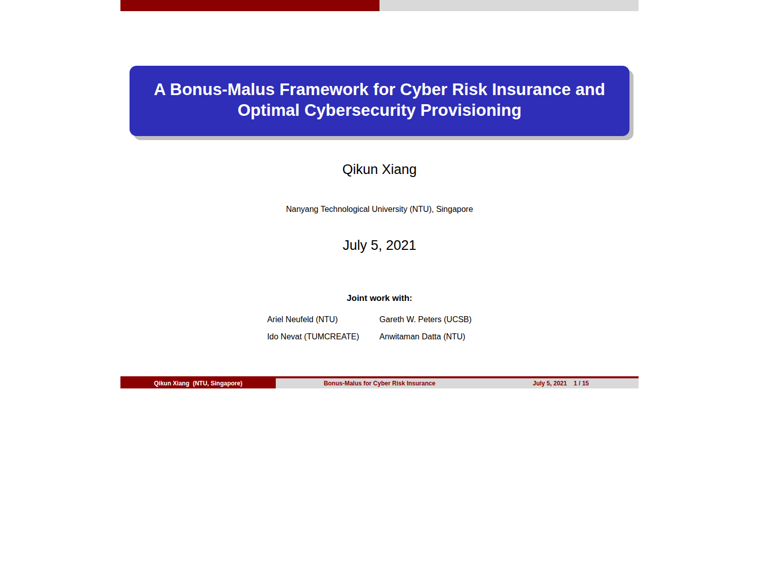A Bonus-Malus Framework for Cyber Risk Insurance and
Optimal Cybersecurity Provisioning
Qikun Xiang
Nanyang Technological University (NTU), Singapore
July 5, 2021
Joint work with:
| Ariel Neufeld (NTU) | Gareth W. Peters (UCSB) |
| Ido Nevat (TUMCREATE) | Anwitaman Datta (NTU) |
Qikun Xiang (NTU, Singapore)
Bonus-Malus for Cyber Risk Insurance
July 5, 2021 1 / 15